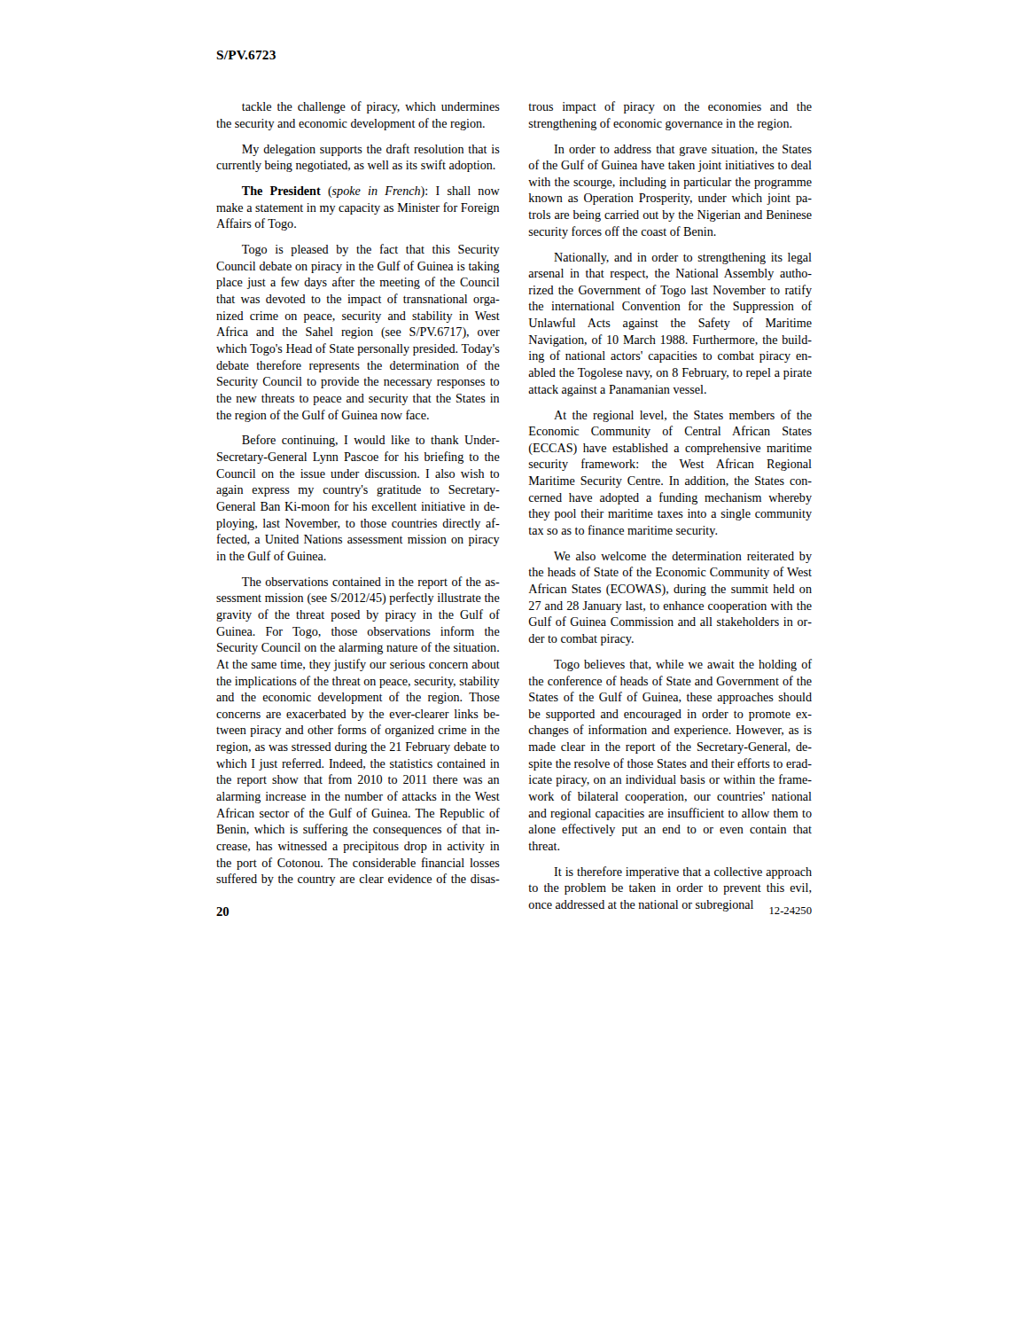S/PV.6723
tackle the challenge of piracy, which undermines the security and economic development of the region.
My delegation supports the draft resolution that is currently being negotiated, as well as its swift adoption.
The President (spoke in French): I shall now make a statement in my capacity as Minister for Foreign Affairs of Togo.
Togo is pleased by the fact that this Security Council debate on piracy in the Gulf of Guinea is taking place just a few days after the meeting of the Council that was devoted to the impact of transnational organized crime on peace, security and stability in West Africa and the Sahel region (see S/PV.6717), over which Togo's Head of State personally presided. Today's debate therefore represents the determination of the Security Council to provide the necessary responses to the new threats to peace and security that the States in the region of the Gulf of Guinea now face.
Before continuing, I would like to thank Under-Secretary-General Lynn Pascoe for his briefing to the Council on the issue under discussion. I also wish to again express my country's gratitude to Secretary-General Ban Ki-moon for his excellent initiative in deploying, last November, to those countries directly affected, a United Nations assessment mission on piracy in the Gulf of Guinea.
The observations contained in the report of the assessment mission (see S/2012/45) perfectly illustrate the gravity of the threat posed by piracy in the Gulf of Guinea. For Togo, those observations inform the Security Council on the alarming nature of the situation. At the same time, they justify our serious concern about the implications of the threat on peace, security, stability and the economic development of the region. Those concerns are exacerbated by the ever-clearer links between piracy and other forms of organized crime in the region, as was stressed during the 21 February debate to which I just referred. Indeed, the statistics contained in the report show that from 2010 to 2011 there was an alarming increase in the number of attacks in the West African sector of the Gulf of Guinea. The Republic of Benin, which is suffering the consequences of that increase, has witnessed a precipitous drop in activity in the port of Cotonou. The considerable financial losses suffered by the country are clear evidence of the disastrous impact of piracy on the economies and the strengthening of economic governance in the region.
In order to address that grave situation, the States of the Gulf of Guinea have taken joint initiatives to deal with the scourge, including in particular the programme known as Operation Prosperity, under which joint patrols are being carried out by the Nigerian and Beninese security forces off the coast of Benin.
Nationally, and in order to strengthening its legal arsenal in that respect, the National Assembly authorized the Government of Togo last November to ratify the international Convention for the Suppression of Unlawful Acts against the Safety of Maritime Navigation, of 10 March 1988. Furthermore, the building of national actors' capacities to combat piracy enabled the Togolese navy, on 8 February, to repel a pirate attack against a Panamanian vessel.
At the regional level, the States members of the Economic Community of Central African States (ECCAS) have established a comprehensive maritime security framework: the West African Regional Maritime Security Centre. In addition, the States concerned have adopted a funding mechanism whereby they pool their maritime taxes into a single community tax so as to finance maritime security.
We also welcome the determination reiterated by the heads of State of the Economic Community of West African States (ECOWAS), during the summit held on 27 and 28 January last, to enhance cooperation with the Gulf of Guinea Commission and all stakeholders in order to combat piracy.
Togo believes that, while we await the holding of the conference of heads of State and Government of the States of the Gulf of Guinea, these approaches should be supported and encouraged in order to promote exchanges of information and experience. However, as is made clear in the report of the Secretary-General, despite the resolve of those States and their efforts to eradicate piracy, on an individual basis or within the framework of bilateral cooperation, our countries' national and regional capacities are insufficient to allow them to alone effectively put an end to or even contain that threat.
It is therefore imperative that a collective approach to the problem be taken in order to prevent this evil, once addressed at the national or subregional
20 12-24250